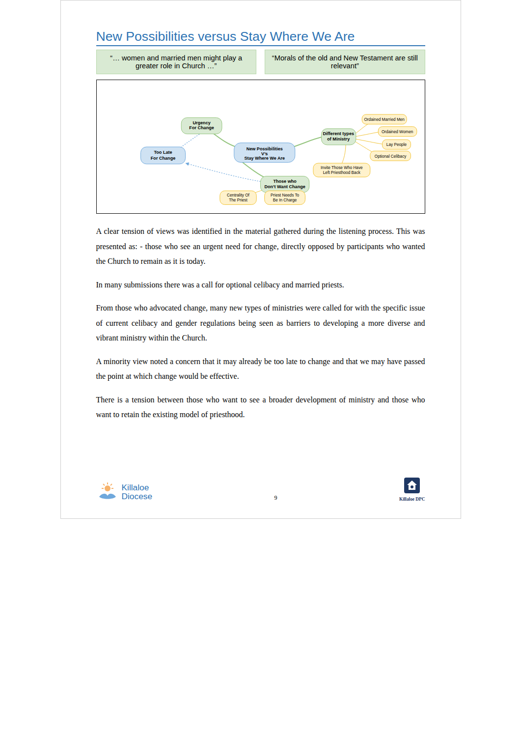New Possibilities versus Stay Where We Are
“… women and married men might play a greater role in Church …”
“Morals of the old and New Testament are still relevant”
Urgency For Change Too Late For Change New Possibilities V’s Stay Where We Are Different types of Ministry Those who Don’t Want Change Ordained Married Men Ordained Women Lay People Optional Celibacy Invite Those Who Have Left Priesthood Back Centrality Of The Priest Priest Needs To Be In Charge
A clear tension of views was identified in the material gathered during the listening process. This was presented as: - those who see an urgent need for change, directly opposed by participants who wanted the Church to remain as it is today.
In many submissions there was a call for optional celibacy and married priests.
From those who advocated change, many new types of ministries were called for with the specific issue of current celibacy and gender regulations being seen as barriers to developing a more diverse and vibrant ministry within the Church.
A minority view noted a concern that it may already be too late to change and that we may have passed the point at which change would be effective.
There is a tension between those who want to see a broader development of ministry and those who want to retain the existing model of priesthood.
Killaloe
Diocese
9
Killaloe DPC